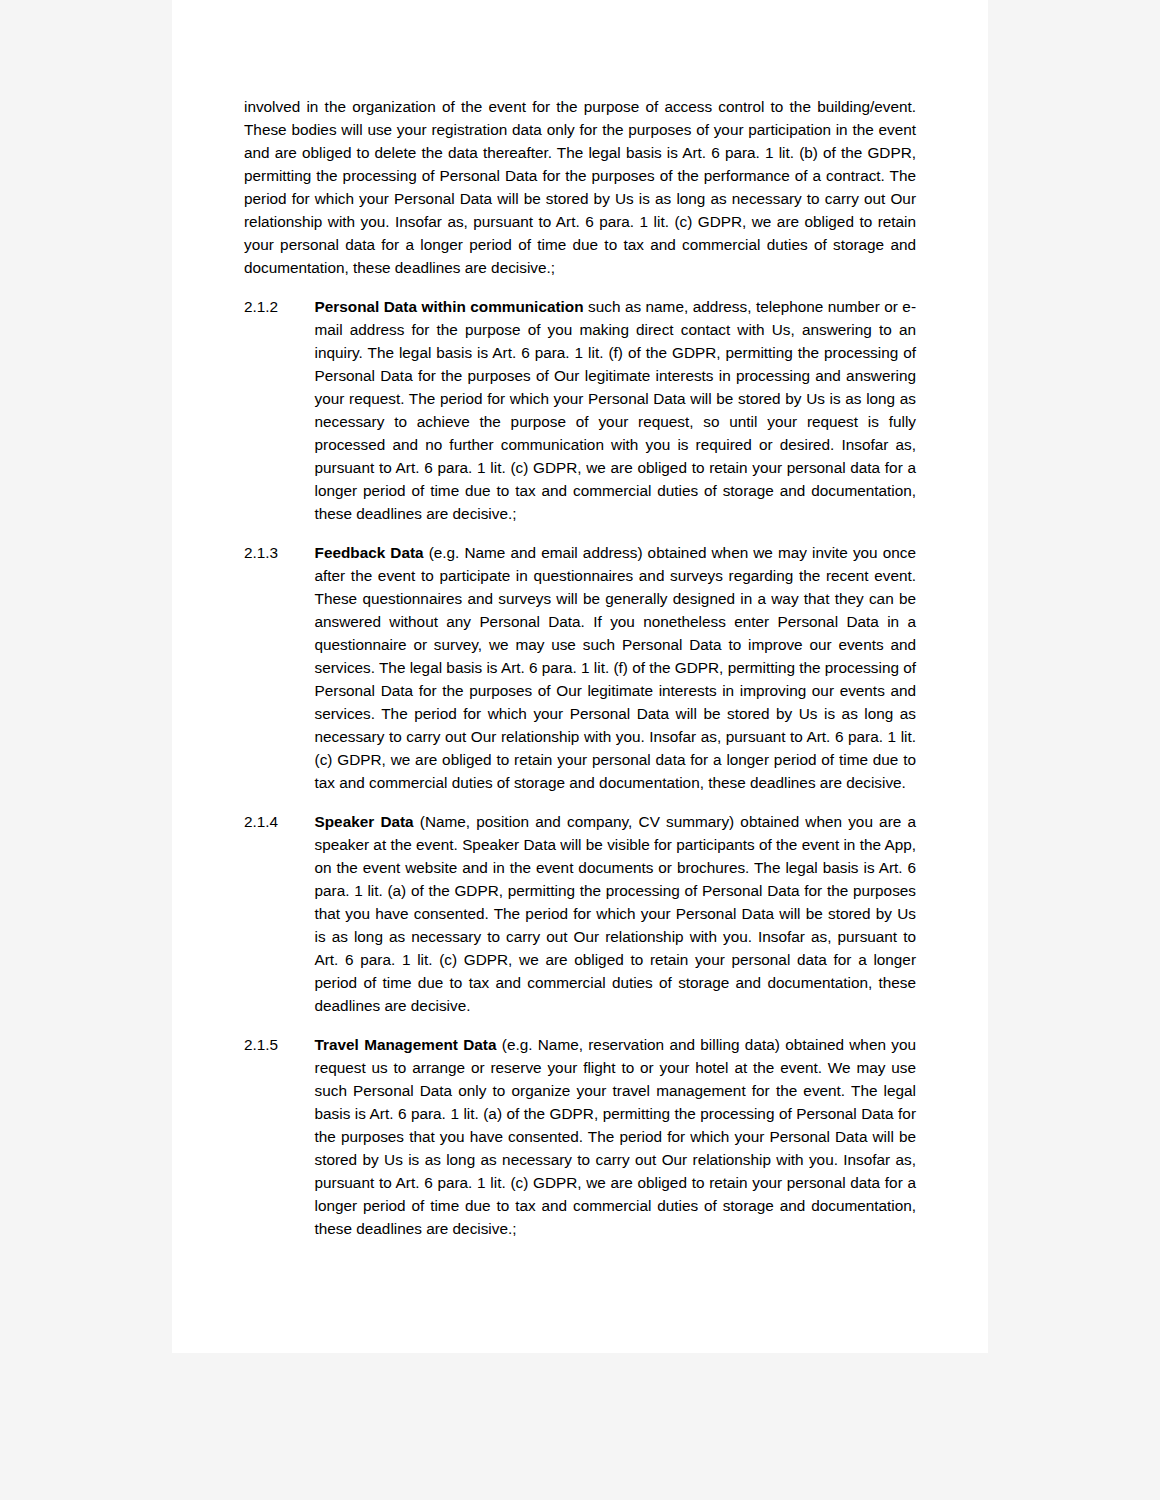involved in the organization of the event for the purpose of access control to the building/event. These bodies will use your registration data only for the purposes of your participation in the event and are obliged to delete the data thereafter. The legal basis is Art. 6 para. 1 lit. (b) of the GDPR, permitting the processing of Personal Data for the purposes of the performance of a contract. The period for which your Personal Data will be stored by Us is as long as necessary to carry out Our relationship with you. Insofar as, pursuant to Art. 6 para. 1 lit. (c) GDPR, we are obliged to retain your personal data for a longer period of time due to tax and commercial duties of storage and documentation, these deadlines are decisive.;
2.1.2
Personal Data within communication such as name, address, telephone number or e-mail address for the purpose of you making direct contact with Us, answering to an inquiry. The legal basis is Art. 6 para. 1 lit. (f) of the GDPR, permitting the processing of Personal Data for the purposes of Our legitimate interests in processing and answering your request. The period for which your Personal Data will be stored by Us is as long as necessary to achieve the purpose of your request, so until your request is fully processed and no further communication with you is required or desired. Insofar as, pursuant to Art. 6 para. 1 lit. (c) GDPR, we are obliged to retain your personal data for a longer period of time due to tax and commercial duties of storage and documentation, these deadlines are decisive.;
2.1.3
Feedback Data (e.g. Name and email address) obtained when we may invite you once after the event to participate in questionnaires and surveys regarding the recent event. These questionnaires and surveys will be generally designed in a way that they can be answered without any Personal Data. If you nonetheless enter Personal Data in a questionnaire or survey, we may use such Personal Data to improve our events and services. The legal basis is Art. 6 para. 1 lit. (f) of the GDPR, permitting the processing of Personal Data for the purposes of Our legitimate interests in improving our events and services. The period for which your Personal Data will be stored by Us is as long as necessary to carry out Our relationship with you. Insofar as, pursuant to Art. 6 para. 1 lit. (c) GDPR, we are obliged to retain your personal data for a longer period of time due to tax and commercial duties of storage and documentation, these deadlines are decisive.
2.1.4
Speaker Data (Name, position and company, CV summary) obtained when you are a speaker at the event. Speaker Data will be visible for participants of the event in the App, on the event website and in the event documents or brochures. The legal basis is Art. 6 para. 1 lit. (a) of the GDPR, permitting the processing of Personal Data for the purposes that you have consented. The period for which your Personal Data will be stored by Us is as long as necessary to carry out Our relationship with you. Insofar as, pursuant to Art. 6 para. 1 lit. (c) GDPR, we are obliged to retain your personal data for a longer period of time due to tax and commercial duties of storage and documentation, these deadlines are decisive.
2.1.5
Travel Management Data (e.g. Name, reservation and billing data) obtained when you request us to arrange or reserve your flight to or your hotel at the event. We may use such Personal Data only to organize your travel management for the event. The legal basis is Art. 6 para. 1 lit. (a) of the GDPR, permitting the processing of Personal Data for the purposes that you have consented. The period for which your Personal Data will be stored by Us is as long as necessary to carry out Our relationship with you. Insofar as, pursuant to Art. 6 para. 1 lit. (c) GDPR, we are obliged to retain your personal data for a longer period of time due to tax and commercial duties of storage and documentation, these deadlines are decisive.;